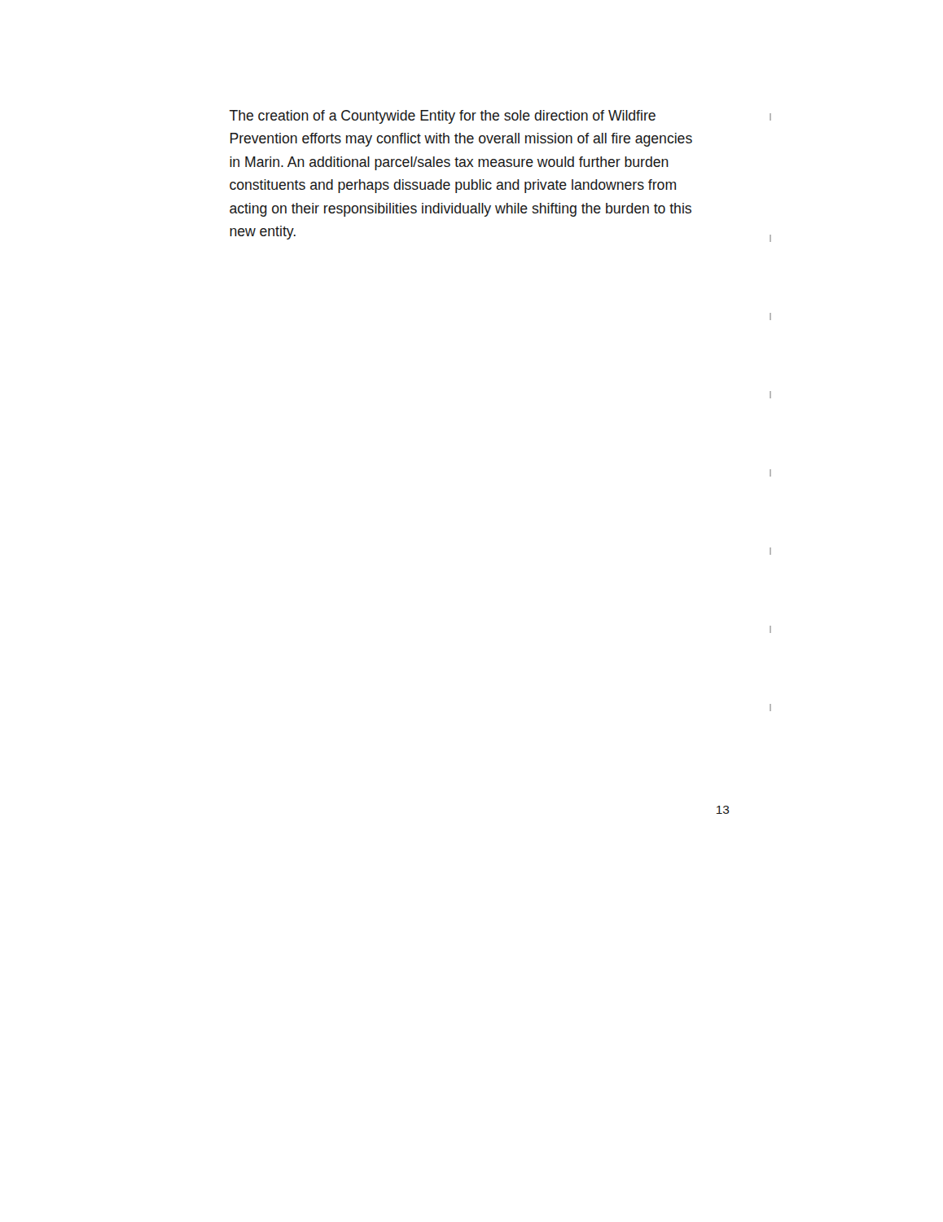The creation of a Countywide Entity for the sole direction of Wildfire Prevention efforts may conflict with the overall mission of all fire agencies in Marin. An additional parcel/sales tax measure would further burden constituents and perhaps dissuade public and private landowners from acting on their responsibilities individually while shifting the burden to this new entity.
13